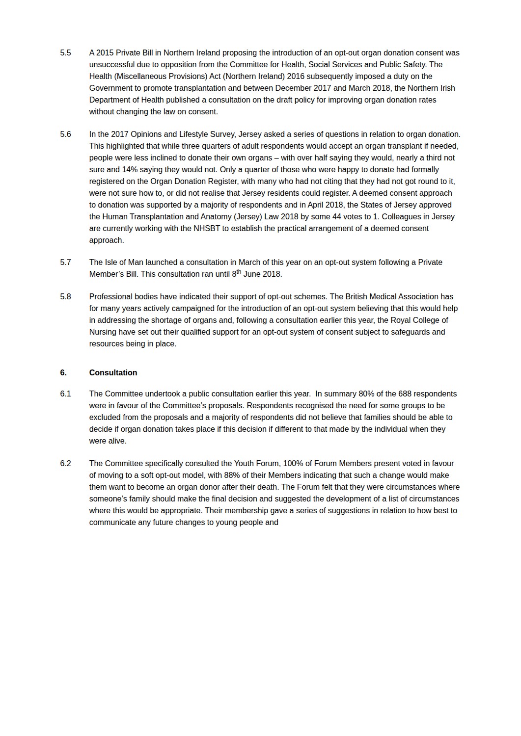5.5
A 2015 Private Bill in Northern Ireland proposing the introduction of an opt-out organ donation consent was unsuccessful due to opposition from the Committee for Health, Social Services and Public Safety. The Health (Miscellaneous Provisions) Act (Northern Ireland) 2016 subsequently imposed a duty on the Government to promote transplantation and between December 2017 and March 2018, the Northern Irish Department of Health published a consultation on the draft policy for improving organ donation rates without changing the law on consent.
5.6
In the 2017 Opinions and Lifestyle Survey, Jersey asked a series of questions in relation to organ donation. This highlighted that while three quarters of adult respondents would accept an organ transplant if needed, people were less inclined to donate their own organs – with over half saying they would, nearly a third not sure and 14% saying they would not. Only a quarter of those who were happy to donate had formally registered on the Organ Donation Register, with many who had not citing that they had not got round to it, were not sure how to, or did not realise that Jersey residents could register. A deemed consent approach to donation was supported by a majority of respondents and in April 2018, the States of Jersey approved the Human Transplantation and Anatomy (Jersey) Law 2018 by some 44 votes to 1. Colleagues in Jersey are currently working with the NHSBT to establish the practical arrangement of a deemed consent approach.
5.7
The Isle of Man launched a consultation in March of this year on an opt-out system following a Private Member’s Bill. This consultation ran until 8th June 2018.
5.8
Professional bodies have indicated their support of opt-out schemes. The British Medical Association has for many years actively campaigned for the introduction of an opt-out system believing that this would help in addressing the shortage of organs and, following a consultation earlier this year, the Royal College of Nursing have set out their qualified support for an opt-out system of consent subject to safeguards and resources being in place.
6. Consultation
6.1
The Committee undertook a public consultation earlier this year. In summary 80% of the 688 respondents were in favour of the Committee’s proposals. Respondents recognised the need for some groups to be excluded from the proposals and a majority of respondents did not believe that families should be able to decide if organ donation takes place if this decision if different to that made by the individual when they were alive.
6.2
The Committee specifically consulted the Youth Forum, 100% of Forum Members present voted in favour of moving to a soft opt-out model, with 88% of their Members indicating that such a change would make them want to become an organ donor after their death. The Forum felt that they were circumstances where someone’s family should make the final decision and suggested the development of a list of circumstances where this would be appropriate. Their membership gave a series of suggestions in relation to how best to communicate any future changes to young people and